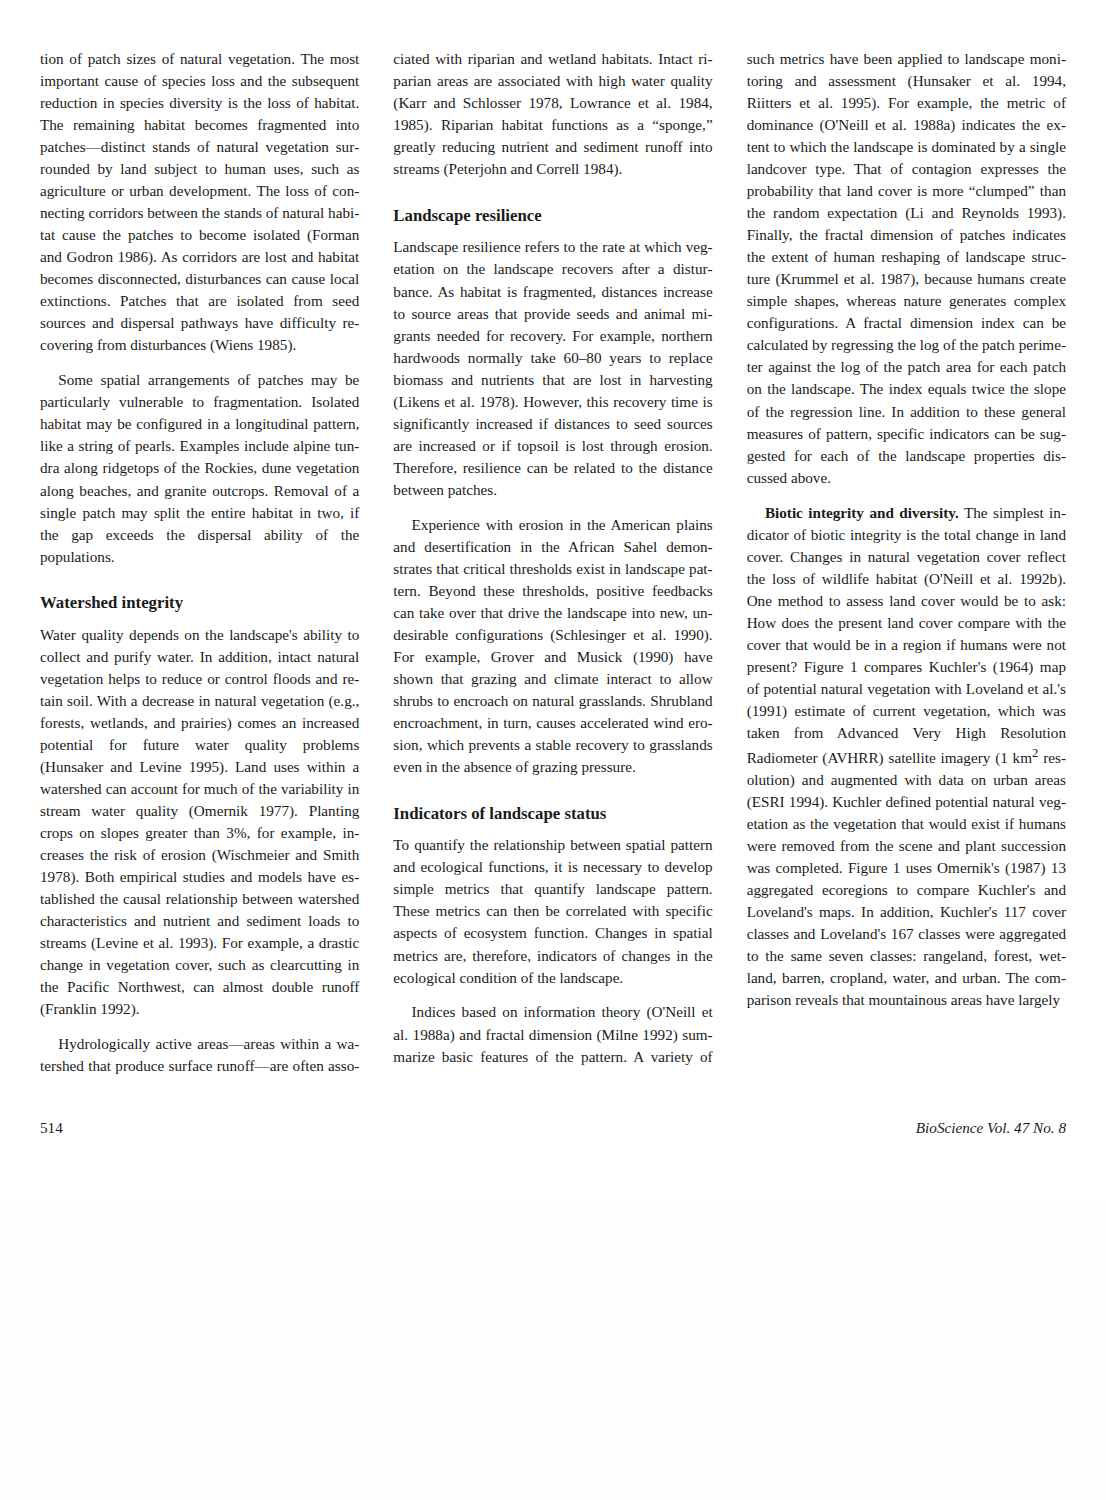tion of patch sizes of natural vegetation. The most important cause of species loss and the subsequent reduction in species diversity is the loss of habitat. The remaining habitat becomes fragmented into patches—distinct stands of natural vegetation surrounded by land subject to human uses, such as agriculture or urban development. The loss of connecting corridors between the stands of natural habitat cause the patches to become isolated (Forman and Godron 1986). As corridors are lost and habitat becomes disconnected, disturbances can cause local extinctions. Patches that are isolated from seed sources and dispersal pathways have difficulty recovering from disturbances (Wiens 1985).
Some spatial arrangements of patches may be particularly vulnerable to fragmentation. Isolated habitat may be configured in a longitudinal pattern, like a string of pearls. Examples include alpine tundra along ridgetops of the Rockies, dune vegetation along beaches, and granite outcrops. Removal of a single patch may split the entire habitat in two, if the gap exceeds the dispersal ability of the populations.
Watershed integrity
Water quality depends on the landscape's ability to collect and purify water. In addition, intact natural vegetation helps to reduce or control floods and retain soil. With a decrease in natural vegetation (e.g., forests, wetlands, and prairies) comes an increased potential for future water quality problems (Hunsaker and Levine 1995). Land uses within a watershed can account for much of the variability in stream water quality (Omernik 1977). Planting crops on slopes greater than 3%, for example, increases the risk of erosion (Wischmeier and Smith 1978). Both empirical studies and models have established the causal relationship between watershed characteristics and nutrient and sediment loads to streams (Levine et al. 1993). For example, a drastic change in vegetation cover, such as clearcutting in the Pacific Northwest, can almost double runoff (Franklin 1992).
Hydrologically active areas—areas within a watershed that produce surface runoff—are often associated with riparian and wetland habitats. Intact riparian areas are associated with high water quality (Karr and Schlosser 1978, Lowrance et al. 1984, 1985). Riparian habitat functions as a “sponge,” greatly reducing nutrient and sediment runoff into streams (Peterjohn and Correll 1984).
Landscape resilience
Landscape resilience refers to the rate at which vegetation on the landscape recovers after a disturbance. As habitat is fragmented, distances increase to source areas that provide seeds and animal migrants needed for recovery. For example, northern hardwoods normally take 60–80 years to replace biomass and nutrients that are lost in harvesting (Likens et al. 1978). However, this recovery time is significantly increased if distances to seed sources are increased or if topsoil is lost through erosion. Therefore, resilience can be related to the distance between patches.
Experience with erosion in the American plains and desertification in the African Sahel demonstrates that critical thresholds exist in landscape pattern. Beyond these thresholds, positive feedbacks can take over that drive the landscape into new, undesirable configurations (Schlesinger et al. 1990). For example, Grover and Musick (1990) have shown that grazing and climate interact to allow shrubs to encroach on natural grasslands. Shrubland encroachment, in turn, causes accelerated wind erosion, which prevents a stable recovery to grasslands even in the absence of grazing pressure.
Indicators of landscape status
To quantify the relationship between spatial pattern and ecological functions, it is necessary to develop simple metrics that quantify landscape pattern. These metrics can then be correlated with specific aspects of ecosystem function. Changes in spatial metrics are, therefore, indicators of changes in the ecological condition of the landscape.
Indices based on information theory (O'Neill et al. 1988a) and fractal dimension (Milne 1992) summarize basic features of the pattern. A variety of such metrics have been applied to landscape monitoring and assessment (Hunsaker et al. 1994, Riitters et al. 1995). For example, the metric of dominance (O'Neill et al. 1988a) indicates the extent to which the landscape is dominated by a single landcover type. That of contagion expresses the probability that land cover is more “clumped” than the random expectation (Li and Reynolds 1993). Finally, the fractal dimension of patches indicates the extent of human reshaping of landscape structure (Krummel et al. 1987), because humans create simple shapes, whereas nature generates complex configurations. A fractal dimension index can be calculated by regressing the log of the patch perimeter against the log of the patch area for each patch on the landscape. The index equals twice the slope of the regression line. In addition to these general measures of pattern, specific indicators can be suggested for each of the landscape properties discussed above.
Biotic integrity and diversity. The simplest indicator of biotic integrity is the total change in land cover. Changes in natural vegetation cover reflect the loss of wildlife habitat (O'Neill et al. 1992b). One method to assess land cover would be to ask: How does the present land cover compare with the cover that would be in a region if humans were not present? Figure 1 compares Kuchler's (1964) map of potential natural vegetation with Loveland et al.'s (1991) estimate of current vegetation, which was taken from Advanced Very High Resolution Radiometer (AVHRR) satellite imagery (1 km2 resolution) and augmented with data on urban areas (ESRI 1994). Kuchler defined potential natural vegetation as the vegetation that would exist if humans were removed from the scene and plant succession was completed. Figure 1 uses Omernik's (1987) 13 aggregated ecoregions to compare Kuchler's and Loveland's maps. In addition, Kuchler's 117 cover classes and Loveland's 167 classes were aggregated to the same seven classes: rangeland, forest, wetland, barren, cropland, water, and urban. The comparison reveals that mountainous areas have largely
514 BioScience Vol. 47 No. 8